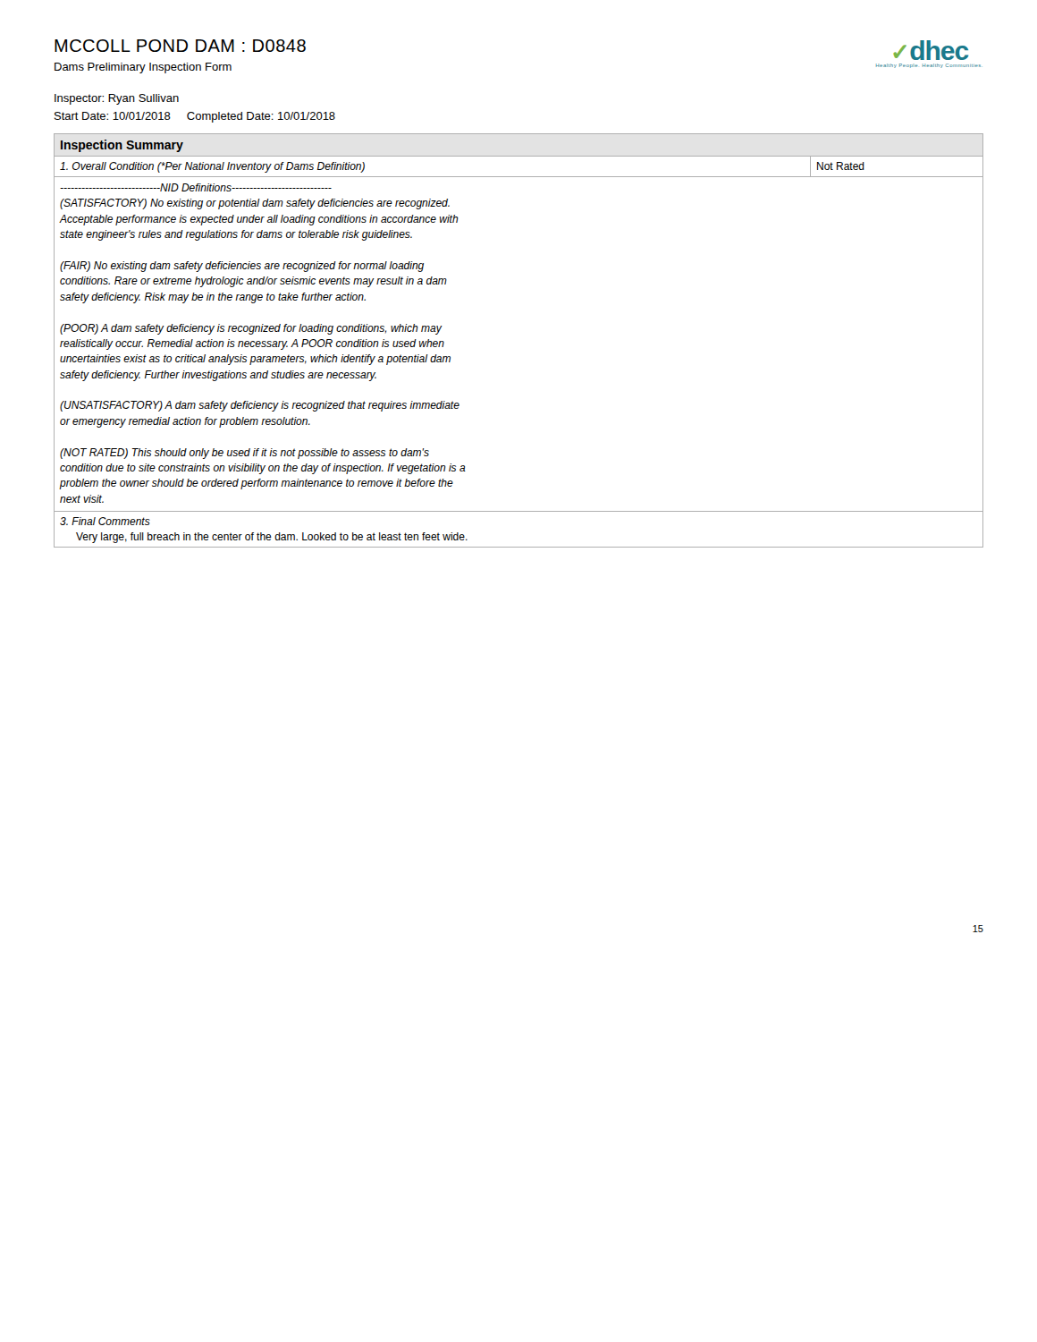✓dhec
Healthy People. Healthy Communities.
MCCOLL POND DAM : D0848
Dams Preliminary Inspection Form
Inspector: Ryan Sullivan
Start Date: 10/01/2018 Completed Date: 10/01/2018
| Inspection Summary |
| 1. Overall Condition (*Per National Inventory of Dams Definition) | Not Rated |
| ----------------------------NID Definitions---------------------------- (SATISFACTORY) No existing or potential dam safety deficiencies are recognized. Acceptable performance is expected under all loading conditions in accordance with state engineer's rules and regulations for dams or tolerable risk guidelines. (FAIR) No existing dam safety deficiencies are recognized for normal loading conditions. Rare or extreme hydrologic and/or seismic events may result in a dam safety deficiency. Risk may be in the range to take further action. (POOR) A dam safety deficiency is recognized for loading conditions, which may realistically occur. Remedial action is necessary. A POOR condition is used when uncertainties exist as to critical analysis parameters, which identify a potential dam safety deficiency. Further investigations and studies are necessary. (UNSATISFACTORY) A dam safety deficiency is recognized that requires immediate or emergency remedial action for problem resolution. (NOT RATED) This should only be used if it is not possible to assess to dam's condition due to site constraints on visibility on the day of inspection. If vegetation is a problem the owner should be ordered perform maintenance to remove it before the next visit. |
| 3. Final Comments Very large, full breach in the center of the dam. Looked to be at least ten feet wide. |
15